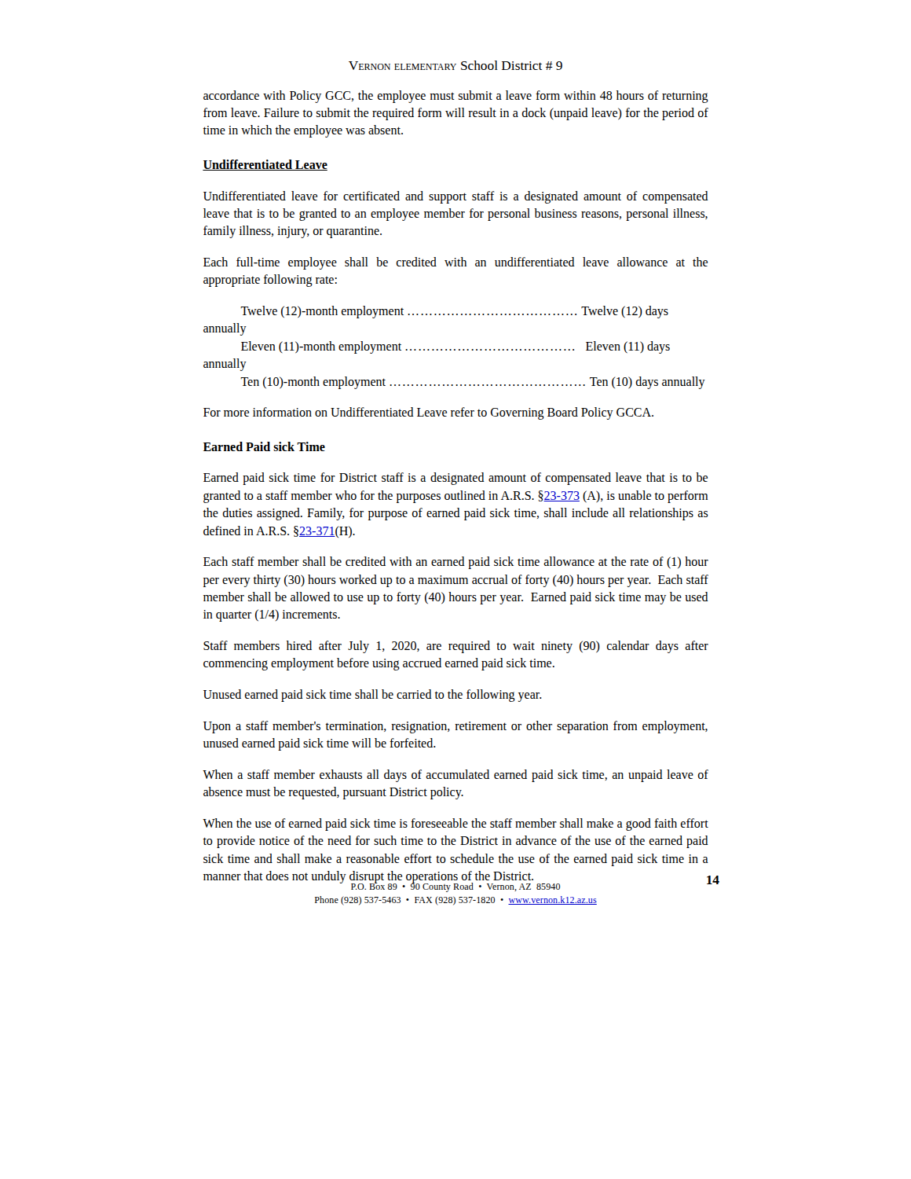Vernon elementary School District # 9
accordance with Policy GCC, the employee must submit a leave form within 48 hours of returning from leave. Failure to submit the required form will result in a dock (unpaid leave) for the period of time in which the employee was absent.
Undifferentiated Leave
Undifferentiated leave for certificated and support staff is a designated amount of compensated leave that is to be granted to an employee member for personal business reasons, personal illness, family illness, injury, or quarantine.
Each full-time employee shall be credited with an undifferentiated leave allowance at the appropriate following rate:
Twelve (12)-month employment ………………………………… Twelve (12) days annually Eleven (11)-month employment ………………………………… Eleven (11) days annually Ten (10)-month employment ……………………………………… Ten (10) days annually
For more information on Undifferentiated Leave refer to Governing Board Policy GCCA.
Earned Paid sick Time
Earned paid sick time for District staff is a designated amount of compensated leave that is to be granted to a staff member who for the purposes outlined in A.R.S. §23-373 (A), is unable to perform the duties assigned. Family, for purpose of earned paid sick time, shall include all relationships as defined in A.R.S. §23-371(H).
Each staff member shall be credited with an earned paid sick time allowance at the rate of (1) hour per every thirty (30) hours worked up to a maximum accrual of forty (40) hours per year. Each staff member shall be allowed to use up to forty (40) hours per year. Earned paid sick time may be used in quarter (1/4) increments.
Staff members hired after July 1, 2020, are required to wait ninety (90) calendar days after commencing employment before using accrued earned paid sick time.
Unused earned paid sick time shall be carried to the following year.
Upon a staff member's termination, resignation, retirement or other separation from employment, unused earned paid sick time will be forfeited.
When a staff member exhausts all days of accumulated earned paid sick time, an unpaid leave of absence must be requested, pursuant District policy.
When the use of earned paid sick time is foreseeable the staff member shall make a good faith effort to provide notice of the need for such time to the District in advance of the use of the earned paid sick time and shall make a reasonable effort to schedule the use of the earned paid sick time in a manner that does not unduly disrupt the operations of the District.
14
P.O. Box 89 • 90 County Road • Vernon, AZ 85940 Phone (928) 537-5463 • FAX (928) 537-1820 • www.vernon.k12.az.us